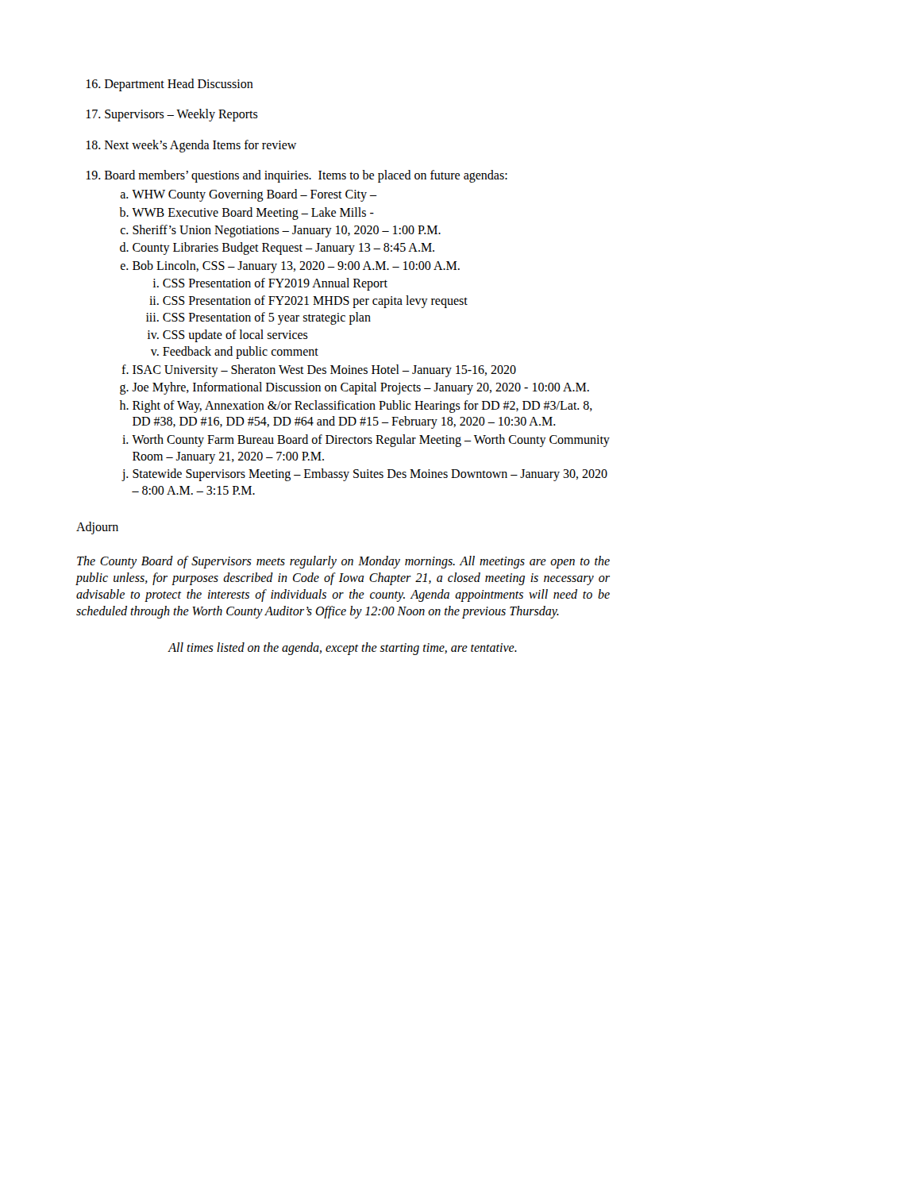Department Head Discussion
Supervisors – Weekly Reports
Next week’s Agenda Items for review
Board members’ questions and inquiries. Items to be placed on future agendas:
WHW County Governing Board – Forest City –
WWB Executive Board Meeting – Lake Mills -
Sheriff’s Union Negotiations – January 10, 2020 – 1:00 P.M.
County Libraries Budget Request – January 13 – 8:45 A.M.
Bob Lincoln, CSS – January 13, 2020 – 9:00 A.M. – 10:00 A.M.
CSS Presentation of FY2019 Annual Report
CSS Presentation of FY2021 MHDS per capita levy request
CSS Presentation of 5 year strategic plan
CSS update of local services
Feedback and public comment
ISAC University – Sheraton West Des Moines Hotel – January 15-16, 2020
Joe Myhre, Informational Discussion on Capital Projects – January 20, 2020 - 10:00 A.M.
Right of Way, Annexation &/or Reclassification Public Hearings for DD #2, DD #3/Lat. 8, DD #38, DD #16, DD #54, DD #64 and DD #15 – February 18, 2020 – 10:30 A.M.
Worth County Farm Bureau Board of Directors Regular Meeting – Worth County Community Room – January 21, 2020 – 7:00 P.M.
Statewide Supervisors Meeting – Embassy Suites Des Moines Downtown – January 30, 2020 – 8:00 A.M. – 3:15 P.M.
Adjourn
The County Board of Supervisors meets regularly on Monday mornings. All meetings are open to the public unless, for purposes described in Code of Iowa Chapter 21, a closed meeting is necessary or advisable to protect the interests of individuals or the county. Agenda appointments will need to be scheduled through the Worth County Auditor’s Office by 12:00 Noon on the previous Thursday.
All times listed on the agenda, except the starting time, are tentative.